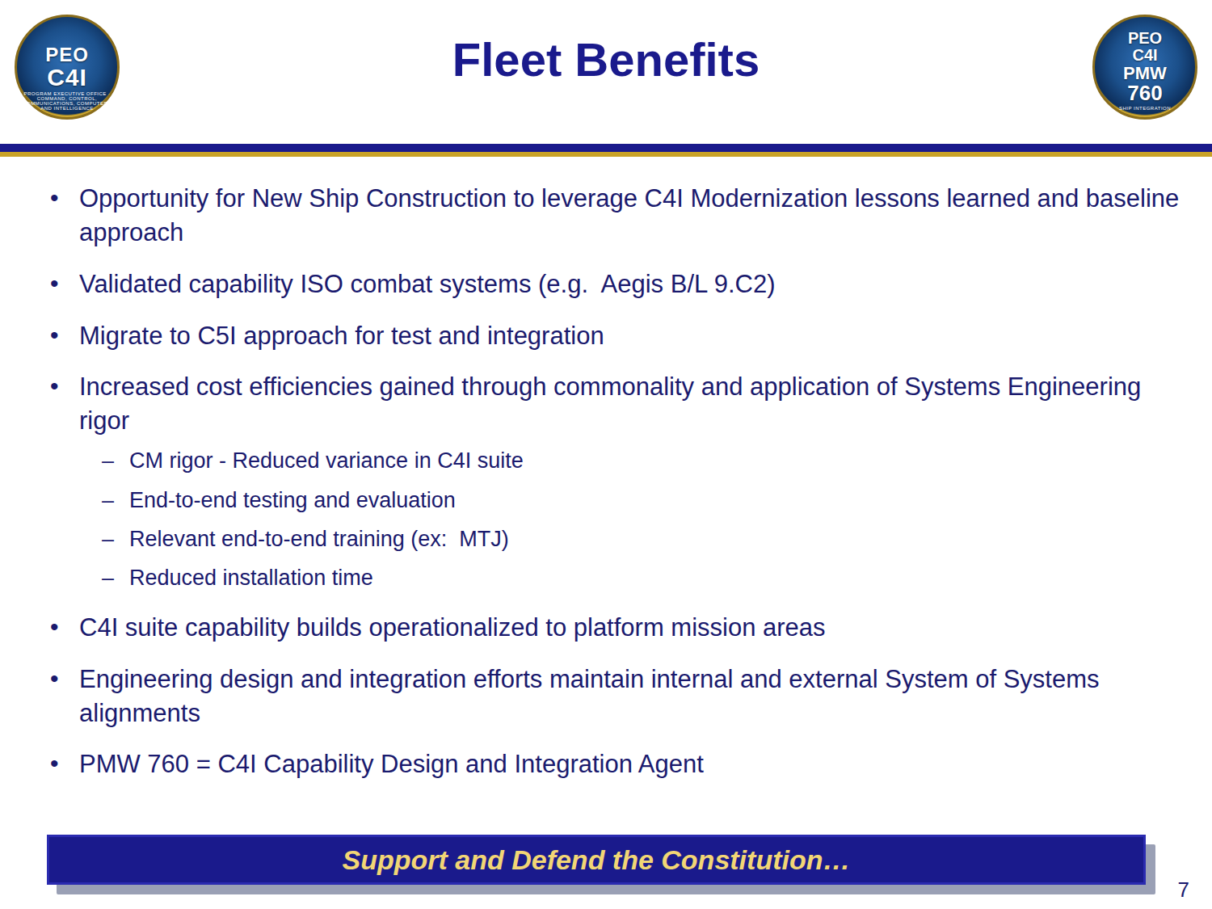PEO
C4I
PROGRAM EXECUTIVE OFFICE · COMMAND, CONTROL, COMMUNICATIONS, COMPUTERS AND INTELLIGENCE
PEO C4I
PMW
760
SHIP INTEGRATION
Fleet Benefits
Opportunity for New Ship Construction to leverage C4I Modernization lessons learned and baseline approach
Validated capability ISO combat systems (e.g. Aegis B/L 9.C2)
Migrate to C5I approach for test and integration
Increased cost efficiencies gained through commonality and application of Systems Engineering rigor
CM rigor - Reduced variance in C4I suite
End-to-end testing and evaluation
Relevant end-to-end training (ex: MTJ)
Reduced installation time
C4I suite capability builds operationalized to platform mission areas
Engineering design and integration efforts maintain internal and external System of Systems alignments
PMW 760 = C4I Capability Design and Integration Agent
Support and Defend the Constitution…
7